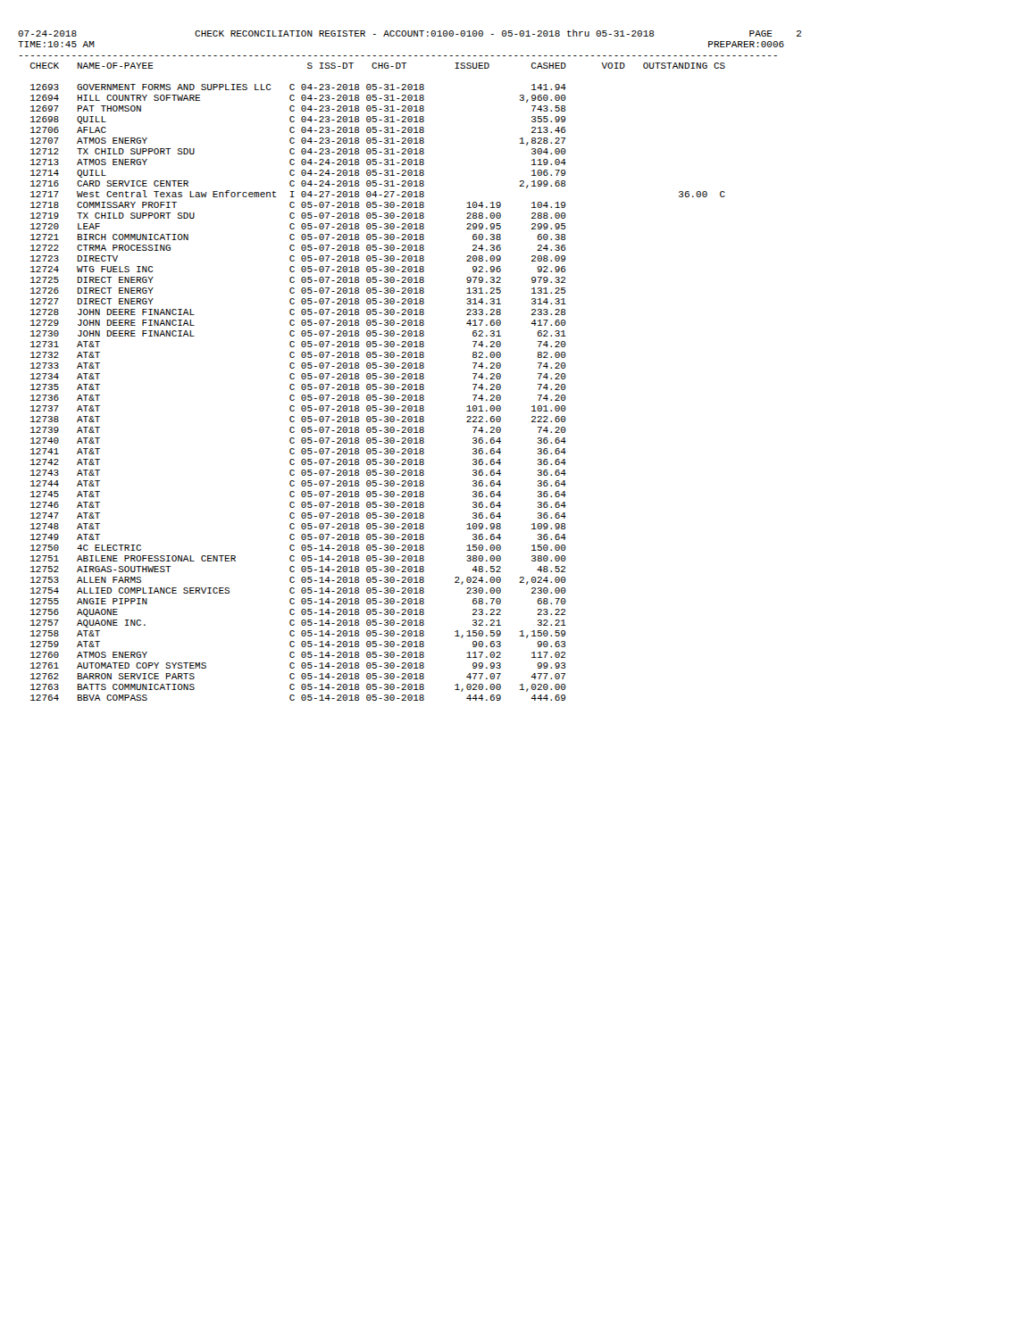07-24-2018 CHECK RECONCILIATION REGISTER - ACCOUNT:0100-0100 - 05-01-2018 thru 05-31-2018 PAGE 2 TIME:10:45 AM PREPARER:0006 --------------------------------------------------------------------------------------------------------------------------------- CHECK NAME-OF-PAYEE S ISS-DT CHG-DT ISSUED CASHED VOID OUTSTANDING CS 12693 GOVERNMENT FORMS AND SUPPLIES LLC C 04-23-2018 05-31-2018 141.94 12694 HILL COUNTRY SOFTWARE C 04-23-2018 05-31-2018 3,960.00 12697 PAT THOMSON C 04-23-2018 05-31-2018 743.58 12698 QUILL C 04-23-2018 05-31-2018 355.99 12706 AFLAC C 04-23-2018 05-31-2018 213.46 12707 ATMOS ENERGY C 04-23-2018 05-31-2018 1,828.27 12712 TX CHILD SUPPORT SDU C 04-23-2018 05-31-2018 304.00 12713 ATMOS ENERGY C 04-24-2018 05-31-2018 119.04 12714 QUILL C 04-24-2018 05-31-2018 106.79 12716 CARD SERVICE CENTER C 04-24-2018 05-31-2018 2,199.68 12717 West Central Texas Law Enforcement I 04-27-2018 04-27-2018 36.00 C 12718 COMMISSARY PROFIT C 05-07-2018 05-30-2018 104.19 104.19 12719 TX CHILD SUPPORT SDU C 05-07-2018 05-30-2018 288.00 288.00 12720 LEAF C 05-07-2018 05-30-2018 299.95 299.95 12721 BIRCH COMMUNICATION C 05-07-2018 05-30-2018 60.38 60.38 12722 CTRMA PROCESSING C 05-07-2018 05-30-2018 24.36 24.36 12723 DIRECTV C 05-07-2018 05-30-2018 208.09 208.09 12724 WTG FUELS INC C 05-07-2018 05-30-2018 92.96 92.96 12725 DIRECT ENERGY C 05-07-2018 05-30-2018 979.32 979.32 12726 DIRECT ENERGY C 05-07-2018 05-30-2018 131.25 131.25 12727 DIRECT ENERGY C 05-07-2018 05-30-2018 314.31 314.31 12728 JOHN DEERE FINANCIAL C 05-07-2018 05-30-2018 233.28 233.28 12729 JOHN DEERE FINANCIAL C 05-07-2018 05-30-2018 417.60 417.60 12730 JOHN DEERE FINANCIAL C 05-07-2018 05-30-2018 62.31 62.31 12731 AT&T C 05-07-2018 05-30-2018 74.20 74.20 12732 AT&T C 05-07-2018 05-30-2018 82.00 82.00 12733 AT&T C 05-07-2018 05-30-2018 74.20 74.20 12734 AT&T C 05-07-2018 05-30-2018 74.20 74.20 12735 AT&T C 05-07-2018 05-30-2018 74.20 74.20 12736 AT&T C 05-07-2018 05-30-2018 74.20 74.20 12737 AT&T C 05-07-2018 05-30-2018 101.00 101.00 12738 AT&T C 05-07-2018 05-30-2018 222.60 222.60 12739 AT&T C 05-07-2018 05-30-2018 74.20 74.20 12740 AT&T C 05-07-2018 05-30-2018 36.64 36.64 12741 AT&T C 05-07-2018 05-30-2018 36.64 36.64 12742 AT&T C 05-07-2018 05-30-2018 36.64 36.64 12743 AT&T C 05-07-2018 05-30-2018 36.64 36.64 12744 AT&T C 05-07-2018 05-30-2018 36.64 36.64 12745 AT&T C 05-07-2018 05-30-2018 36.64 36.64 12746 AT&T C 05-07-2018 05-30-2018 36.64 36.64 12747 AT&T C 05-07-2018 05-30-2018 36.64 36.64 12748 AT&T C 05-07-2018 05-30-2018 109.98 109.98 12749 AT&T C 05-07-2018 05-30-2018 36.64 36.64 12750 4C ELECTRIC C 05-14-2018 05-30-2018 150.00 150.00 12751 ABILENE PROFESSIONAL CENTER C 05-14-2018 05-30-2018 380.00 380.00 12752 AIRGAS-SOUTHWEST C 05-14-2018 05-30-2018 48.52 48.52 12753 ALLEN FARMS C 05-14-2018 05-30-2018 2,024.00 2,024.00 12754 ALLIED COMPLIANCE SERVICES C 05-14-2018 05-30-2018 230.00 230.00 12755 ANGIE PIPPIN C 05-14-2018 05-30-2018 68.70 68.70 12756 AQUAONE C 05-14-2018 05-30-2018 23.22 23.22 12757 AQUAONE INC. C 05-14-2018 05-30-2018 32.21 32.21 12758 AT&T C 05-14-2018 05-30-2018 1,150.59 1,150.59 12759 AT&T C 05-14-2018 05-30-2018 90.63 90.63 12760 ATMOS ENERGY C 05-14-2018 05-30-2018 117.02 117.02 12761 AUTOMATED COPY SYSTEMS C 05-14-2018 05-30-2018 99.93 99.93 12762 BARRON SERVICE PARTS C 05-14-2018 05-30-2018 477.07 477.07 12763 BATTS COMMUNICATIONS C 05-14-2018 05-30-2018 1,020.00 1,020.00 12764 BBVA COMPASS C 05-14-2018 05-30-2018 444.69 444.69